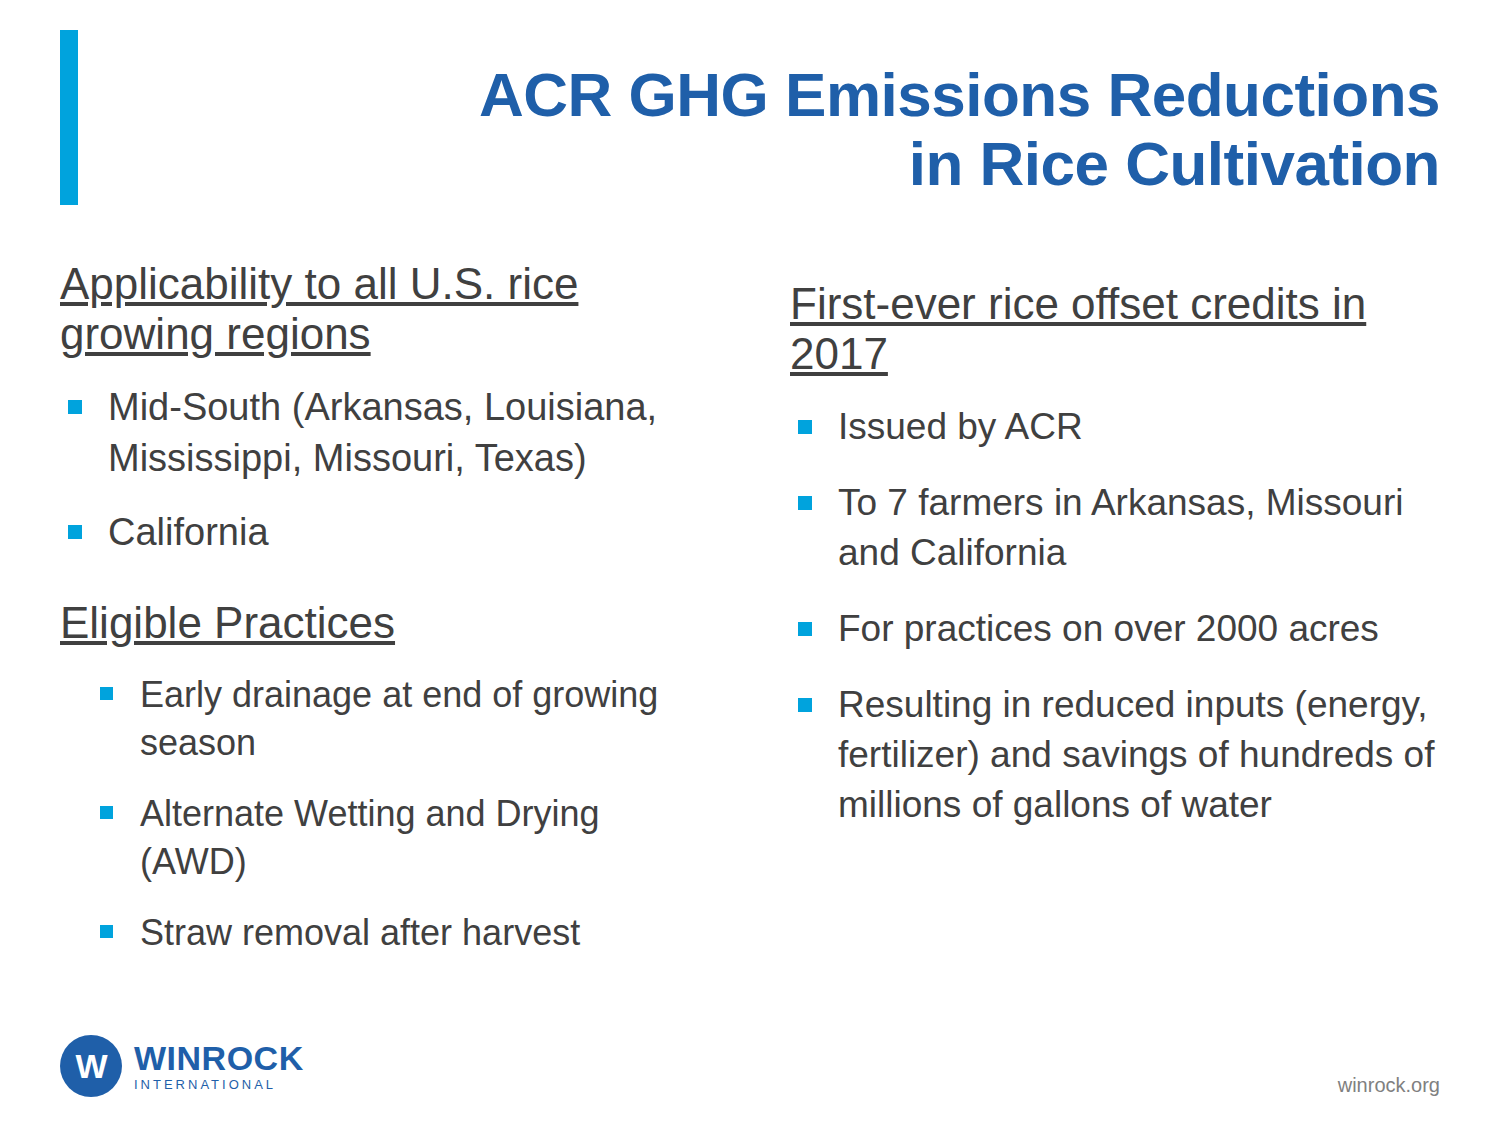ACR GHG Emissions Reductions
in Rice Cultivation
Applicability to all U.S. rice growing regions
Mid-South (Arkansas, Louisiana, Mississippi, Missouri, Texas)
California
Eligible Practices
Early drainage at end of growing season
Alternate Wetting and Drying (AWD)
Straw removal after harvest
First-ever rice offset credits in 2017
Issued by ACR
To 7 farmers in Arkansas, Missouri and California
For practices on over 2000 acres
Resulting in reduced inputs (energy, fertilizer) and savings of hundreds of millions of gallons of water
W
WINROCK
INTERNATIONAL
winrock.org